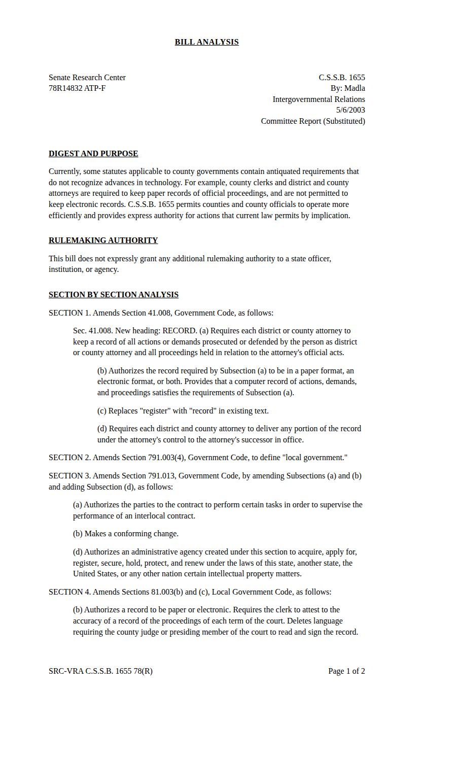BILL ANALYSIS
Senate Research Center
78R14832 ATP-F
C.S.S.B. 1655
By: Madla
Intergovernmental Relations
5/6/2003
Committee Report (Substituted)
DIGEST AND PURPOSE
Currently, some statutes applicable to county governments contain antiquated requirements that do not recognize advances in technology. For example, county clerks and district and county attorneys are required to keep paper records of official proceedings, and are not permitted to keep electronic records. C.S.S.B. 1655 permits counties and county officials to operate more efficiently and provides express authority for actions that current law permits by implication.
RULEMAKING AUTHORITY
This bill does not expressly grant any additional rulemaking authority to a state officer, institution, or agency.
SECTION BY SECTION ANALYSIS
SECTION 1. Amends Section 41.008, Government Code, as follows:
Sec. 41.008. New heading: RECORD. (a) Requires each district or county attorney to keep a record of all actions or demands prosecuted or defended by the person as district or county attorney and all proceedings held in relation to the attorney's official acts.
(b) Authorizes the record required by Subsection (a) to be in a paper format, an electronic format, or both. Provides that a computer record of actions, demands, and proceedings satisfies the requirements of Subsection (a).
(c) Replaces "register" with "record" in existing text.
(d) Requires each district and county attorney to deliver any portion of the record under the attorney's control to the attorney's successor in office.
SECTION 2. Amends Section 791.003(4), Government Code, to define "local government."
SECTION 3. Amends Section 791.013, Government Code, by amending Subsections (a) and (b) and adding Subsection (d), as follows:
(a) Authorizes the parties to the contract to perform certain tasks in order to supervise the performance of an interlocal contract.
(b) Makes a conforming change.
(d) Authorizes an administrative agency created under this section to acquire, apply for, register, secure, hold, protect, and renew under the laws of this state, another state, the United States, or any other nation certain intellectual property matters.
SECTION 4. Amends Sections 81.003(b) and (c), Local Government Code, as follows:
(b) Authorizes a record to be paper or electronic. Requires the clerk to attest to the accuracy of a record of the proceedings of each term of the court. Deletes language requiring the county judge or presiding member of the court to read and sign the record.
SRC-VRA C.S.S.B. 1655 78(R)
Page 1 of 2